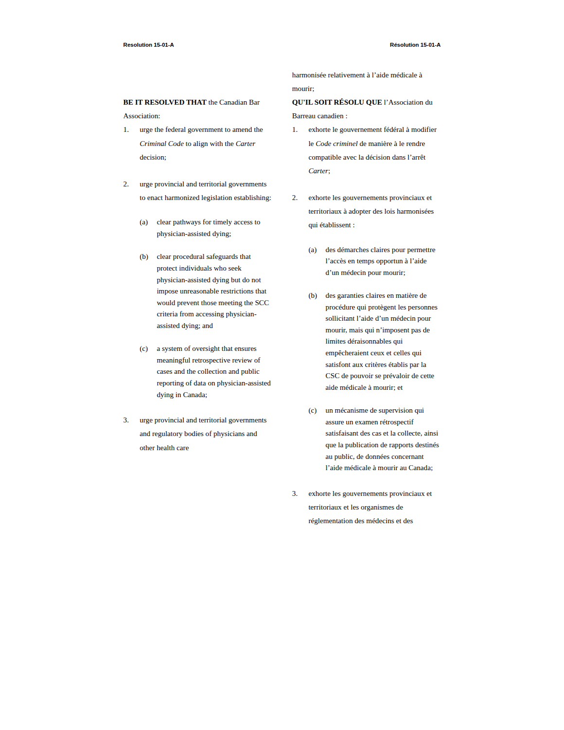Resolution 15-01-A Résolution 15-01-A
BE IT RESOLVED THAT the Canadian Bar Association:
urge the federal government to amend the Criminal Code to align with the Carter decision;
urge provincial and territorial governments to enact harmonized legislation establishing:
clear pathways for timely access to physician-assisted dying;
clear procedural safeguards that protect individuals who seek physician-assisted dying but do not impose unreasonable restrictions that would prevent those meeting the SCC criteria from accessing physician-assisted dying; and
a system of oversight that ensures meaningful retrospective review of cases and the collection and public reporting of data on physician-assisted dying in Canada;
urge provincial and territorial governments and regulatory bodies of physicians and other health care
harmonisée relativement à l’aide médicale à mourir;
QU'IL SOIT RÉSOLU QUE l’Association du Barreau canadien :
exhorte le gouvernement fédéral à modifier le Code criminel de manière à le rendre compatible avec la décision dans l’arrêt Carter;
exhorte les gouvernements provinciaux et territoriaux à adopter des lois harmonisées qui établissent :
des démarches claires pour permettre l’accès en temps opportun à l’aide d’un médecin pour mourir;
des garanties claires en matière de procédure qui protègent les personnes sollicitant l’aide d’un médecin pour mourir, mais qui n’imposent pas de limites déraisonnables qui empêcheraient ceux et celles qui satisfont aux critères établis par la CSC de pouvoir se prévaloir de cette aide médicale à mourir; et
un mécanisme de supervision qui assure un examen rétrospectif satisfaisant des cas et la collecte, ainsi que la publication de rapports destinés au public, de données concernant l’aide médicale à mourir au Canada;
exhorte les gouvernements provinciaux et territoriaux et les organismes de réglementation des médecins et des